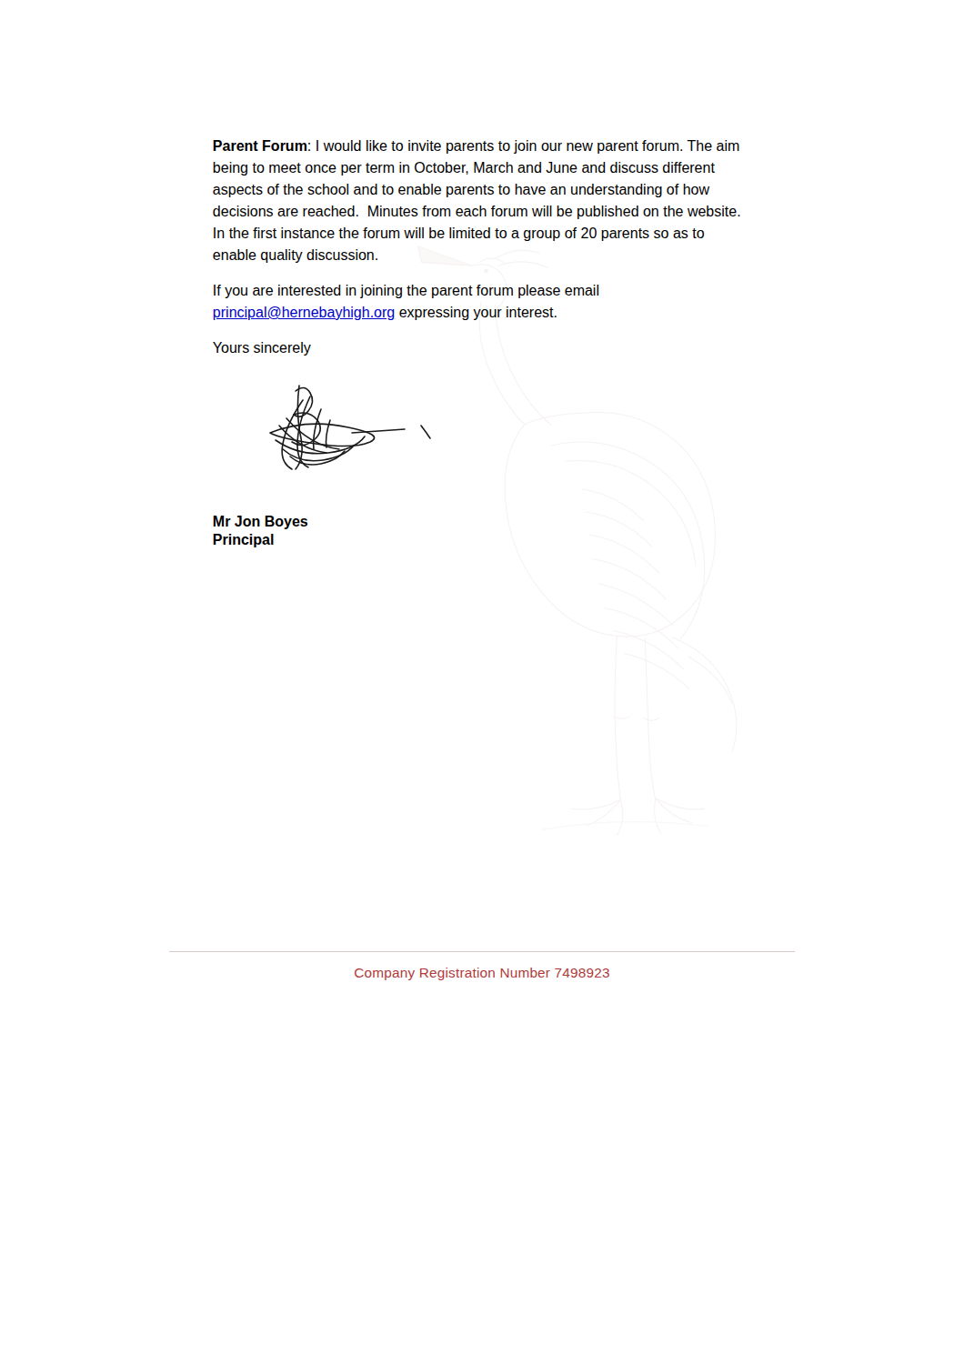Parent Forum: I would like to invite parents to join our new parent forum. The aim being to meet once per term in October, March and June and discuss different aspects of the school and to enable parents to have an understanding of how decisions are reached. Minutes from each forum will be published on the website. In the first instance the forum will be limited to a group of 20 parents so as to enable quality discussion.
If you are interested in joining the parent forum please email principal@hernebayhigh.org expressing your interest.
Yours sincerely
Mr Jon Boyes Principal
Company Registration Number 7498923